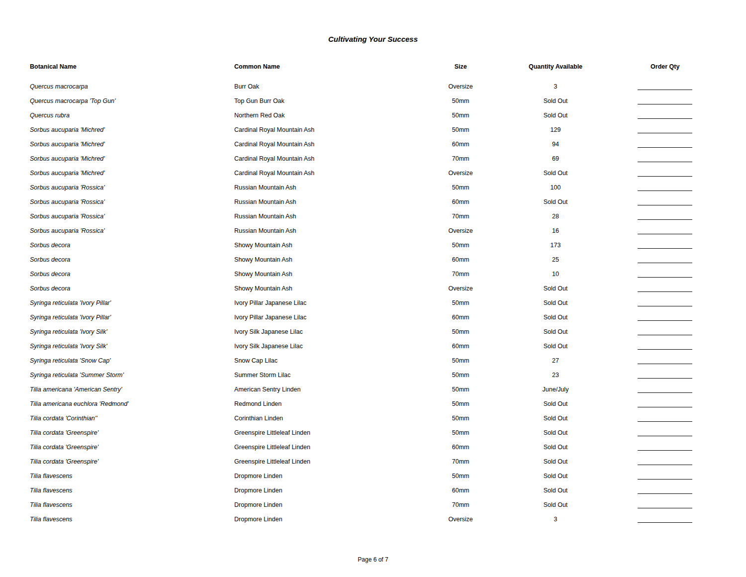Cultivating Your Success
| Botanical Name | Common Name | Size | Quantity Available | Order Qty |
| --- | --- | --- | --- | --- |
| Quercus macrocarpa | Burr Oak | Oversize | 3 | |
| Quercus macrocarpa 'Top Gun' | Top Gun Burr Oak | 50mm | Sold Out | |
| Quercus rubra | Northern Red Oak | 50mm | Sold Out | |
| Sorbus aucuparia 'Michred' | Cardinal Royal Mountain Ash | 50mm | 129 | |
| Sorbus aucuparia 'Michred' | Cardinal Royal Mountain Ash | 60mm | 94 | |
| Sorbus aucuparia 'Michred' | Cardinal Royal Mountain Ash | 70mm | 69 | |
| Sorbus aucuparia 'Michred' | Cardinal Royal Mountain Ash | Oversize | Sold Out | |
| Sorbus aucuparia 'Rossica' | Russian Mountain Ash | 50mm | 100 | |
| Sorbus aucuparia 'Rossica' | Russian Mountain Ash | 60mm | Sold Out | |
| Sorbus aucuparia 'Rossica' | Russian Mountain Ash | 70mm | 28 | |
| Sorbus aucuparia 'Rossica' | Russian Mountain Ash | Oversize | 16 | |
| Sorbus decora | Showy Mountain Ash | 50mm | 173 | |
| Sorbus decora | Showy Mountain Ash | 60mm | 25 | |
| Sorbus decora | Showy Mountain Ash | 70mm | 10 | |
| Sorbus decora | Showy Mountain Ash | Oversize | Sold Out | |
| Syringa reticulata 'Ivory Pillar' | Ivory Pillar Japanese Lilac | 50mm | Sold Out | |
| Syringa reticulata 'Ivory Pillar' | Ivory Pillar Japanese Lilac | 60mm | Sold Out | |
| Syringa reticulata 'Ivory Silk' | Ivory Silk Japanese Lilac | 50mm | Sold Out | |
| Syringa reticulata 'Ivory Silk' | Ivory Silk Japanese Lilac | 60mm | Sold Out | |
| Syringa reticulata 'Snow Cap' | Snow Cap Lilac | 50mm | 27 | |
| Syringa reticulata 'Summer Storm' | Summer Storm Lilac | 50mm | 23 | |
| Tilia americana 'American Sentry' | American Sentry Linden | 50mm | June/July | |
| Tilia americana euchlora 'Redmond' | Redmond Linden | 50mm | Sold Out | |
| Tilia cordata 'Corinthian'' | Corinthian Linden | 50mm | Sold Out | |
| Tilia cordata 'Greenspire' | Greenspire Littleleaf Linden | 50mm | Sold Out | |
| Tilia cordata 'Greenspire' | Greenspire Littleleaf Linden | 60mm | Sold Out | |
| Tilia cordata 'Greenspire' | Greenspire Littleleaf Linden | 70mm | Sold Out | |
| Tilia flavescens | Dropmore Linden | 50mm | Sold Out | |
| Tilia flavescens | Dropmore Linden | 60mm | Sold Out | |
| Tilia flavescens | Dropmore Linden | 70mm | Sold Out | |
| Tilia flavescens | Dropmore Linden | Oversize | 3 | |
Page 6 of 7